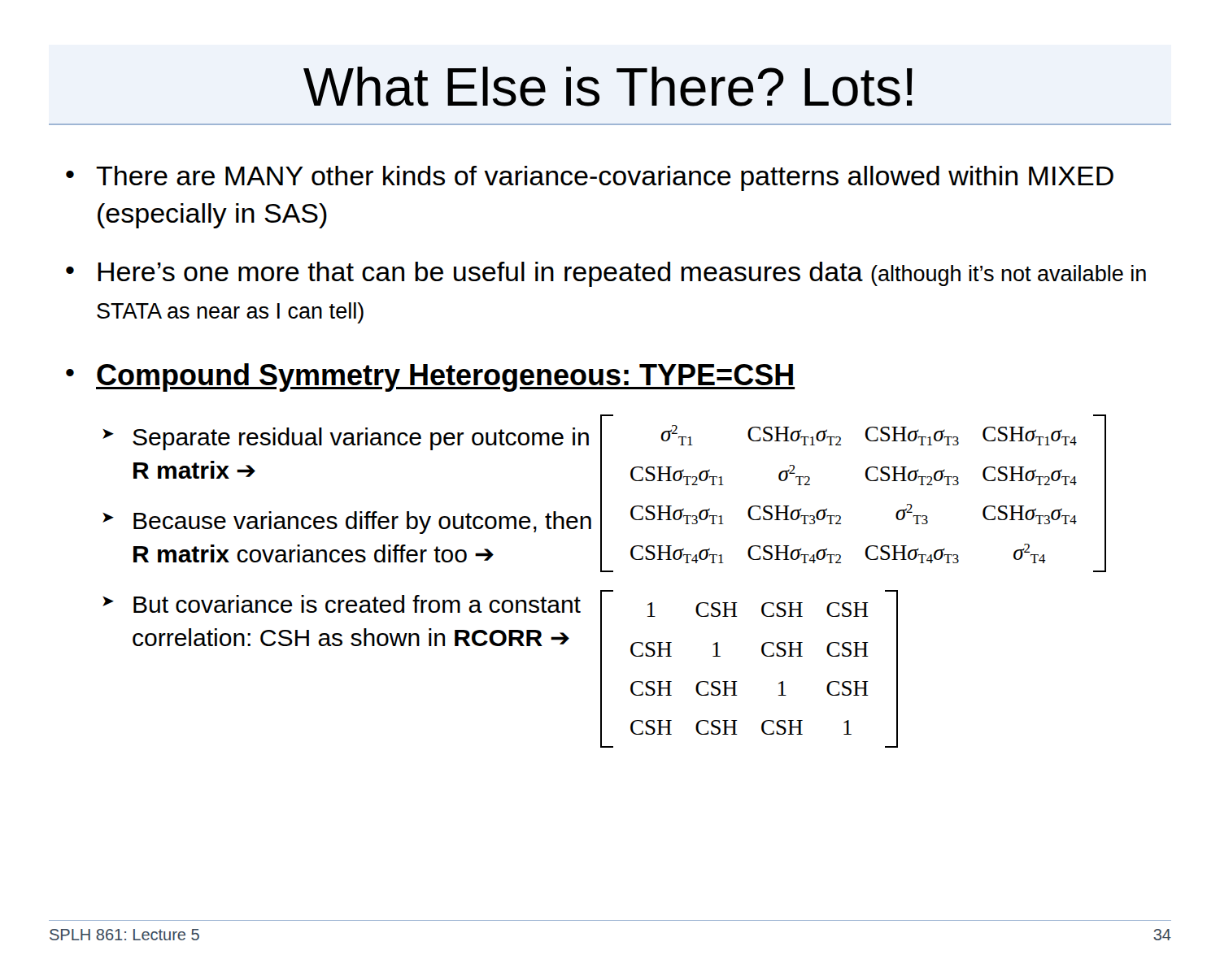What Else is There? Lots!
There are MANY other kinds of variance-covariance patterns allowed within MIXED (especially in SAS)
Here’s one more that can be useful in repeated measures data (although it’s not available in STATA as near as I can tell)
Compound Symmetry Heterogeneous: TYPE=CSH
Separate residual variance per outcome in R matrix ➔
Because variances differ by outcome, then R matrix covariances differ too ➔
But covariance is created from a constant correlation: CSH as shown in RCORR ➔
| σ 2 T1 | CSH σ T1 σ T2 | CSH σ T1 σ T3 | CSH σ T1 σ T4 |
| CSH σ T2 σ T1 | σ 2 T2 | CSH σ T2 σ T3 | CSH σ T2 σ T4 |
| CSH σ T3 σ T1 | CSH σ T3 σ T2 | σ 2 T3 | CSH σ T3 σ T4 |
| CSH σ T4 σ T1 | CSH σ T4 σ T2 | CSH σ T4 σ T3 | σ 2 T4 |
| 1 | CSH | CSH | CSH |
| CSH | 1 | CSH | CSH |
| CSH | CSH | 1 | CSH |
| CSH | CSH | CSH | 1 |
SPLH 861: Lecture 5 34